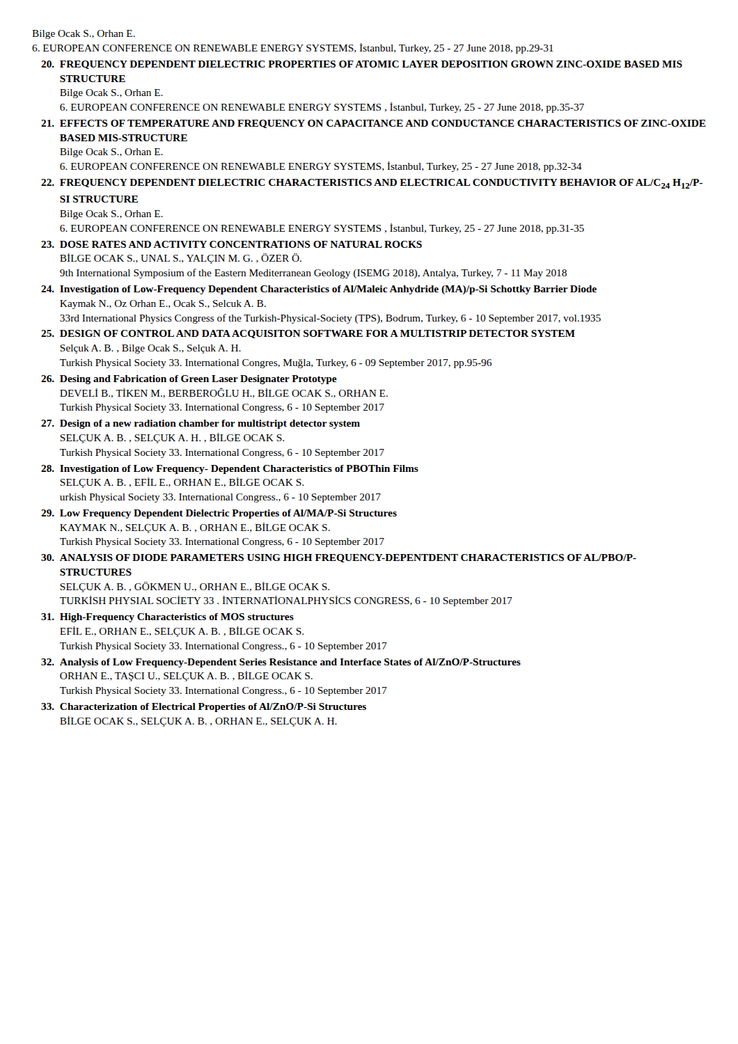Bilge Ocak S., Orhan E. 6. EUROPEAN CONFERENCE ON RENEWABLE ENERGY SYSTEMS, İstanbul, Turkey, 25 - 27 June 2018, pp.29-31
20. FREQUENCY DEPENDENT DIELECTRIC PROPERTIES OF ATOMIC LAYER DEPOSITION GROWN ZINC-OXIDE BASED MIS STRUCTURE Bilge Ocak S., Orhan E. 6. EUROPEAN CONFERENCE ON RENEWABLE ENERGY SYSTEMS , İstanbul, Turkey, 25 - 27 June 2018, pp.35-37
21. EFFECTS OF TEMPERATURE AND FREQUENCY ON CAPACITANCE AND CONDUCTANCE CHARACTERISTICS OF ZINC-OXIDE BASED MIS-STRUCTURE Bilge Ocak S., Orhan E. 6. EUROPEAN CONFERENCE ON RENEWABLE ENERGY SYSTEMS, İstanbul, Turkey, 25 - 27 June 2018, pp.32-34
22. FREQUENCY DEPENDENT DIELECTRIC CHARACTERISTICS AND ELECTRICAL CONDUCTIVITY BEHAVIOR OF AL/C24 H12/P-SI STRUCTURE Bilge Ocak S., Orhan E. 6. EUROPEAN CONFERENCE ON RENEWABLE ENERGY SYSTEMS , İstanbul, Turkey, 25 - 27 June 2018, pp.31-35
23. DOSE RATES AND ACTIVITY CONCENTRATIONS OF NATURAL ROCKS BİLGE OCAK S., UNAL S., YALÇIN M. G. , ÖZER Ö. 9th International Symposium of the Eastern Mediterranean Geology (ISEMG 2018), Antalya, Turkey, 7 - 11 May 2018
24. Investigation of Low-Frequency Dependent Characteristics of Al/Maleic Anhydride (MA)/p-Si Schottky Barrier Diode Kaymak N., Oz Orhan E., Ocak S., Selcuk A. B. 33rd International Physics Congress of the Turkish-Physical-Society (TPS), Bodrum, Turkey, 6 - 10 September 2017, vol.1935
25. DESIGN OF CONTROL AND DATA ACQUISITON SOFTWARE FOR A MULTISTRIP DETECTOR SYSTEM Selçuk A. B. , Bilge Ocak S., Selçuk A. H. Turkish Physical Society 33. International Congres, Muğla, Turkey, 6 - 09 September 2017, pp.95-96
26. Desing and Fabrication of Green Laser Designater Prototype DEVELİ B., TİKEN M., BERBEROĞLU H., BİLGE OCAK S., ORHAN E. Turkish Physical Society 33. International Congress, 6 - 10 September 2017
27. Design of a new radiation chamber for multistript detector system SELÇUK A. B. , SELÇUK A. H. , BİLGE OCAK S. Turkish Physical Society 33. International Congress, 6 - 10 September 2017
28. Investigation of Low Frequency- Dependent Characteristics of PBOThin Films SELÇUK A. B. , EFİL E., ORHAN E., BİLGE OCAK S. urkish Physical Society 33. International Congress., 6 - 10 September 2017
29. Low Frequency Dependent Dielectric Properties of Al/MA/P-Si Structures KAYMAK N., SELÇUK A. B. , ORHAN E., BİLGE OCAK S. Turkish Physical Society 33. International Congress, 6 - 10 September 2017
30. ANALYSIS OF DIODE PARAMETERS USING HIGH FREQUENCY-DEPENTDENT CHARACTERISTICS OF AL/PBO/P-STRUCTURES SELÇUK A. B. , GÖKMEN U., ORHAN E., BİLGE OCAK S. TURKİSH PHYSIAL SOCİETY 33 . İNTERNATİONALPHYSİCS CONGRESS, 6 - 10 September 2017
31. High-Frequency Characteristics of MOS structures EFİL E., ORHAN E., SELÇUK A. B. , BİLGE OCAK S. Turkish Physical Society 33. International Congress., 6 - 10 September 2017
32. Analysis of Low Frequency-Dependent Series Resistance and Interface States of Al/ZnO/P-Structures ORHAN E., TAŞCI U., SELÇUK A. B. , BİLGE OCAK S. Turkish Physical Society 33. International Congress., 6 - 10 September 2017
33. Characterization of Electrical Properties of Al/ZnO/P-Si Structures BİLGE OCAK S., SELÇUK A. B. , ORHAN E., SELÇUK A. H.